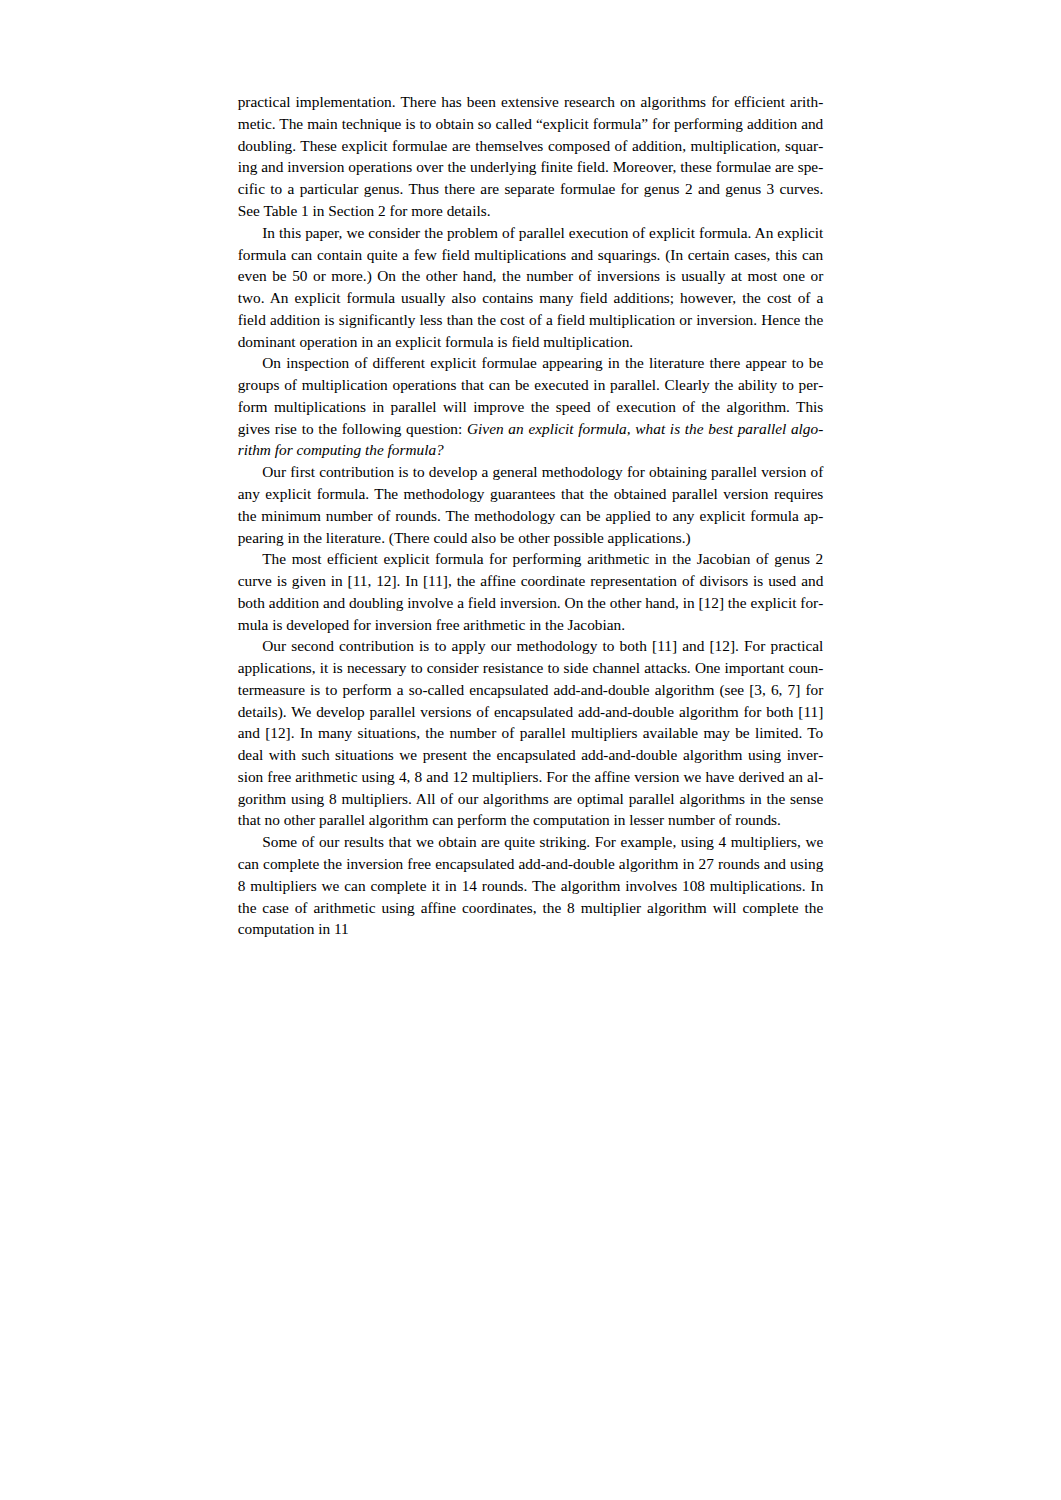practical implementation. There has been extensive research on algorithms for efficient arithmetic. The main technique is to obtain so called “explicit formula” for performing addition and doubling. These explicit formulae are themselves composed of addition, multiplication, squaring and inversion operations over the underlying finite field. Moreover, these formulae are specific to a particular genus. Thus there are separate formulae for genus 2 and genus 3 curves. See Table 1 in Section 2 for more details.
In this paper, we consider the problem of parallel execution of explicit formula. An explicit formula can contain quite a few field multiplications and squarings. (In certain cases, this can even be 50 or more.) On the other hand, the number of inversions is usually at most one or two. An explicit formula usually also contains many field additions; however, the cost of a field addition is significantly less than the cost of a field multiplication or inversion. Hence the dominant operation in an explicit formula is field multiplication.
On inspection of different explicit formulae appearing in the literature there appear to be groups of multiplication operations that can be executed in parallel. Clearly the ability to perform multiplications in parallel will improve the speed of execution of the algorithm. This gives rise to the following question: Given an explicit formula, what is the best parallel algorithm for computing the formula?
Our first contribution is to develop a general methodology for obtaining parallel version of any explicit formula. The methodology guarantees that the obtained parallel version requires the minimum number of rounds. The methodology can be applied to any explicit formula appearing in the literature. (There could also be other possible applications.)
The most efficient explicit formula for performing arithmetic in the Jacobian of genus 2 curve is given in [11, 12]. In [11], the affine coordinate representation of divisors is used and both addition and doubling involve a field inversion. On the other hand, in [12] the explicit formula is developed for inversion free arithmetic in the Jacobian.
Our second contribution is to apply our methodology to both [11] and [12]. For practical applications, it is necessary to consider resistance to side channel attacks. One important countermeasure is to perform a so-called encapsulated add-and-double algorithm (see [3, 6, 7] for details). We develop parallel versions of encapsulated add-and-double algorithm for both [11] and [12]. In many situations, the number of parallel multipliers available may be limited. To deal with such situations we present the encapsulated add-and-double algorithm using inversion free arithmetic using 4, 8 and 12 multipliers. For the affine version we have derived an algorithm using 8 multipliers. All of our algorithms are optimal parallel algorithms in the sense that no other parallel algorithm can perform the computation in lesser number of rounds.
Some of our results that we obtain are quite striking. For example, using 4 multipliers, we can complete the inversion free encapsulated add-and-double algorithm in 27 rounds and using 8 multipliers we can complete it in 14 rounds. The algorithm involves 108 multiplications. In the case of arithmetic using affine coordinates, the 8 multiplier algorithm will complete the computation in 11